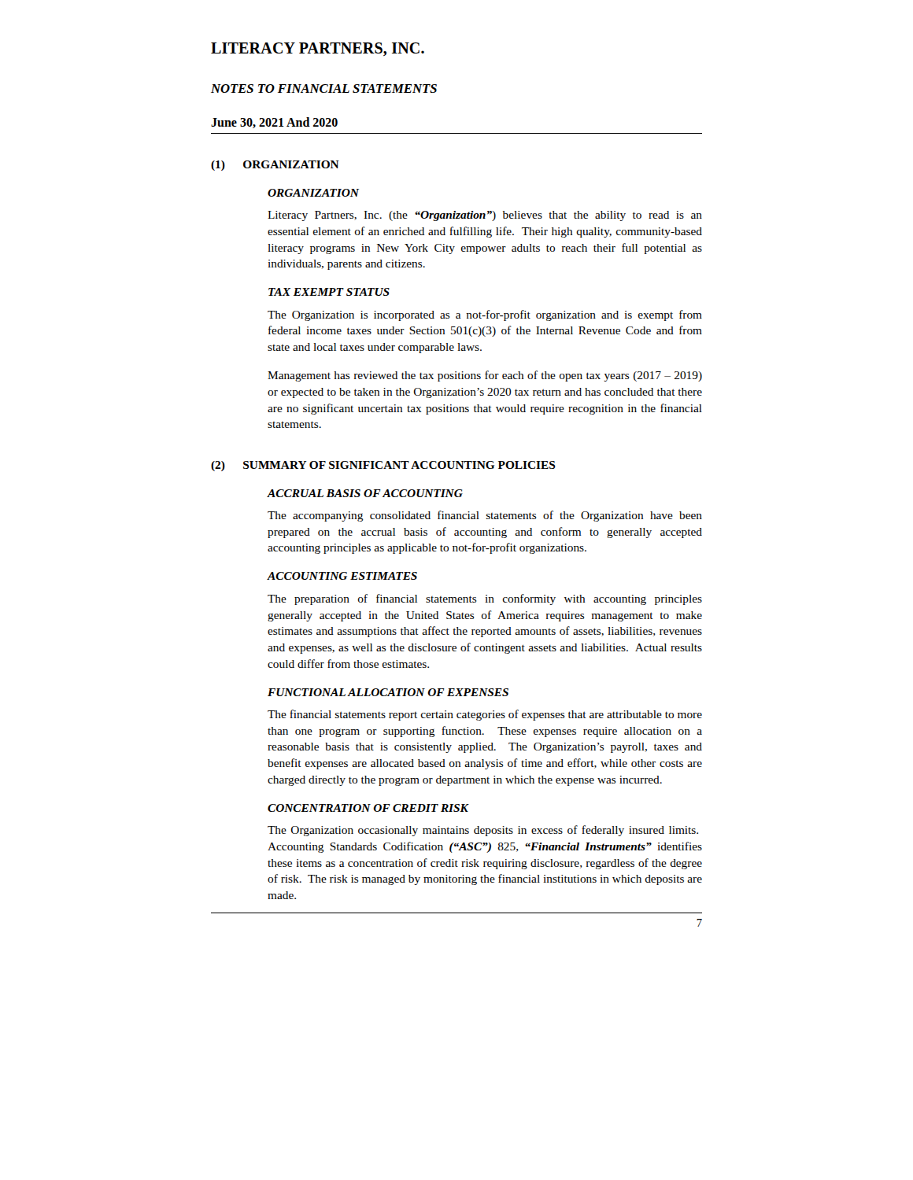LITERACY PARTNERS, INC.
NOTES TO FINANCIAL STATEMENTS
June 30, 2021 And 2020
(1) ORGANIZATION
ORGANIZATION
Literacy Partners, Inc. (the “Organization”) believes that the ability to read is an essential element of an enriched and fulfilling life. Their high quality, community-based literacy programs in New York City empower adults to reach their full potential as individuals, parents and citizens.
TAX EXEMPT STATUS
The Organization is incorporated as a not-for-profit organization and is exempt from federal income taxes under Section 501(c)(3) of the Internal Revenue Code and from state and local taxes under comparable laws.
Management has reviewed the tax positions for each of the open tax years (2017 – 2019) or expected to be taken in the Organization’s 2020 tax return and has concluded that there are no significant uncertain tax positions that would require recognition in the financial statements.
(2) SUMMARY OF SIGNIFICANT ACCOUNTING POLICIES
ACCRUAL BASIS OF ACCOUNTING
The accompanying consolidated financial statements of the Organization have been prepared on the accrual basis of accounting and conform to generally accepted accounting principles as applicable to not-for-profit organizations.
ACCOUNTING ESTIMATES
The preparation of financial statements in conformity with accounting principles generally accepted in the United States of America requires management to make estimates and assumptions that affect the reported amounts of assets, liabilities, revenues and expenses, as well as the disclosure of contingent assets and liabilities. Actual results could differ from those estimates.
FUNCTIONAL ALLOCATION OF EXPENSES
The financial statements report certain categories of expenses that are attributable to more than one program or supporting function. These expenses require allocation on a reasonable basis that is consistently applied. The Organization’s payroll, taxes and benefit expenses are allocated based on analysis of time and effort, while other costs are charged directly to the program or department in which the expense was incurred.
CONCENTRATION OF CREDIT RISK
The Organization occasionally maintains deposits in excess of federally insured limits. Accounting Standards Codification (“ASC”) 825, “Financial Instruments” identifies these items as a concentration of credit risk requiring disclosure, regardless of the degree of risk. The risk is managed by monitoring the financial institutions in which deposits are made.
7